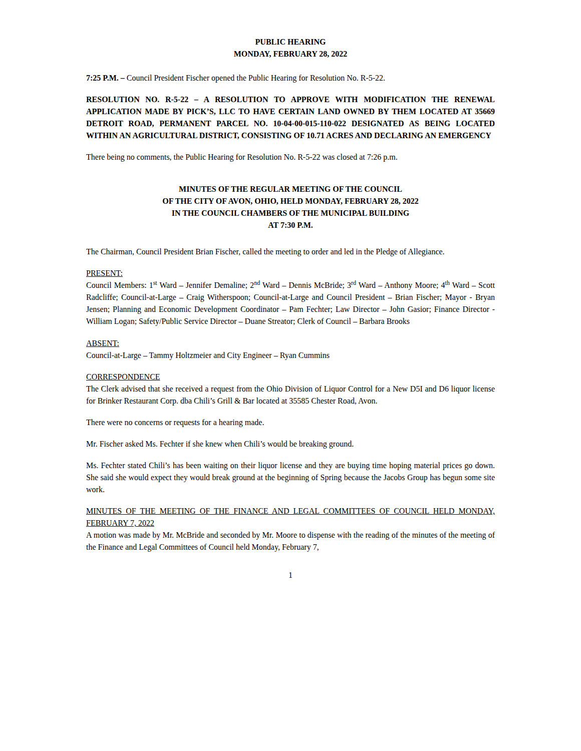PUBLIC HEARING
MONDAY, FEBRUARY 28, 2022
7:25 P.M. – Council President Fischer opened the Public Hearing for Resolution No. R-5-22.
RESOLUTION NO. R-5-22 – A RESOLUTION TO APPROVE WITH MODIFICATION THE RENEWAL APPLICATION MADE BY PICK’S, LLC TO HAVE CERTAIN LAND OWNED BY THEM LOCATED AT 35669 DETROIT ROAD, PERMANENT PARCEL NO. 10-04-00-015-110-022 DESIGNATED AS BEING LOCATED WITHIN AN AGRICULTURAL DISTRICT, CONSISTING OF 10.71 ACRES AND DECLARING AN EMERGENCY
There being no comments, the Public Hearing for Resolution No. R-5-22 was closed at 7:26 p.m.
MINUTES OF THE REGULAR MEETING OF THE COUNCIL
OF THE CITY OF AVON, OHIO, HELD MONDAY, FEBRUARY 28, 2022
IN THE COUNCIL CHAMBERS OF THE MUNICIPAL BUILDING
AT 7:30 P.M.
The Chairman, Council President Brian Fischer, called the meeting to order and led in the Pledge of Allegiance.
PRESENT:
Council Members: 1st Ward – Jennifer Demaline; 2nd Ward – Dennis McBride; 3rd Ward – Anthony Moore; 4th Ward – Scott Radcliffe; Council-at-Large – Craig Witherspoon; Council-at-Large and Council President – Brian Fischer; Mayor - Bryan Jensen; Planning and Economic Development Coordinator – Pam Fechter; Law Director – John Gasior; Finance Director - William Logan; Safety/Public Service Director – Duane Streator; Clerk of Council – Barbara Brooks
ABSENT:
Council-at-Large – Tammy Holtzmeier and City Engineer – Ryan Cummins
CORRESPONDENCE
The Clerk advised that she received a request from the Ohio Division of Liquor Control for a New D5I and D6 liquor license for Brinker Restaurant Corp. dba Chili’s Grill & Bar located at 35585 Chester Road, Avon.
There were no concerns or requests for a hearing made.
Mr. Fischer asked Ms. Fechter if she knew when Chili’s would be breaking ground.
Ms. Fechter stated Chili’s has been waiting on their liquor license and they are buying time hoping material prices go down. She said she would expect they would break ground at the beginning of Spring because the Jacobs Group has begun some site work.
MINUTES OF THE MEETING OF THE FINANCE AND LEGAL COMMITTEES OF COUNCIL HELD MONDAY, FEBRUARY 7, 2022
A motion was made by Mr. McBride and seconded by Mr. Moore to dispense with the reading of the minutes of the meeting of the Finance and Legal Committees of Council held Monday, February 7,
1